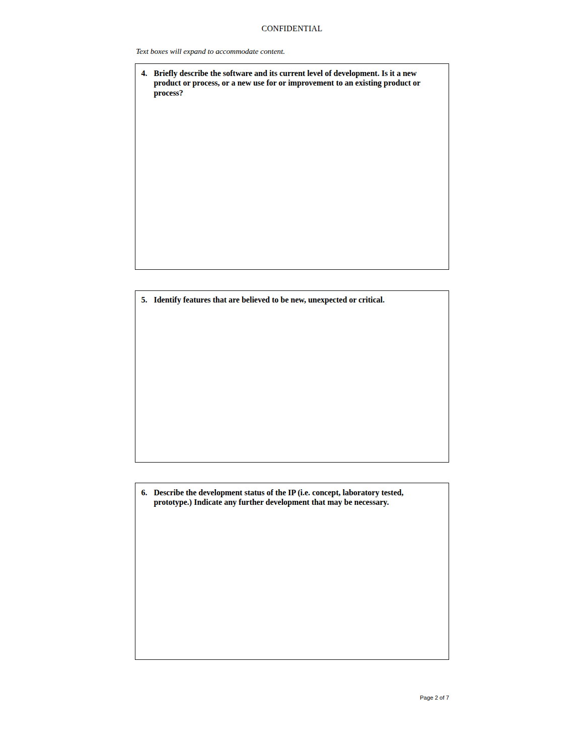CONFIDENTIAL
Text boxes will expand to accommodate content.
4. Briefly describe the software and its current level of development. Is it a new product or process, or a new use for or improvement to an existing product or process?
5. Identify features that are believed to be new, unexpected or critical.
6. Describe the development status of the IP (i.e. concept, laboratory tested, prototype.) Indicate any further development that may be necessary.
Page 2 of 7